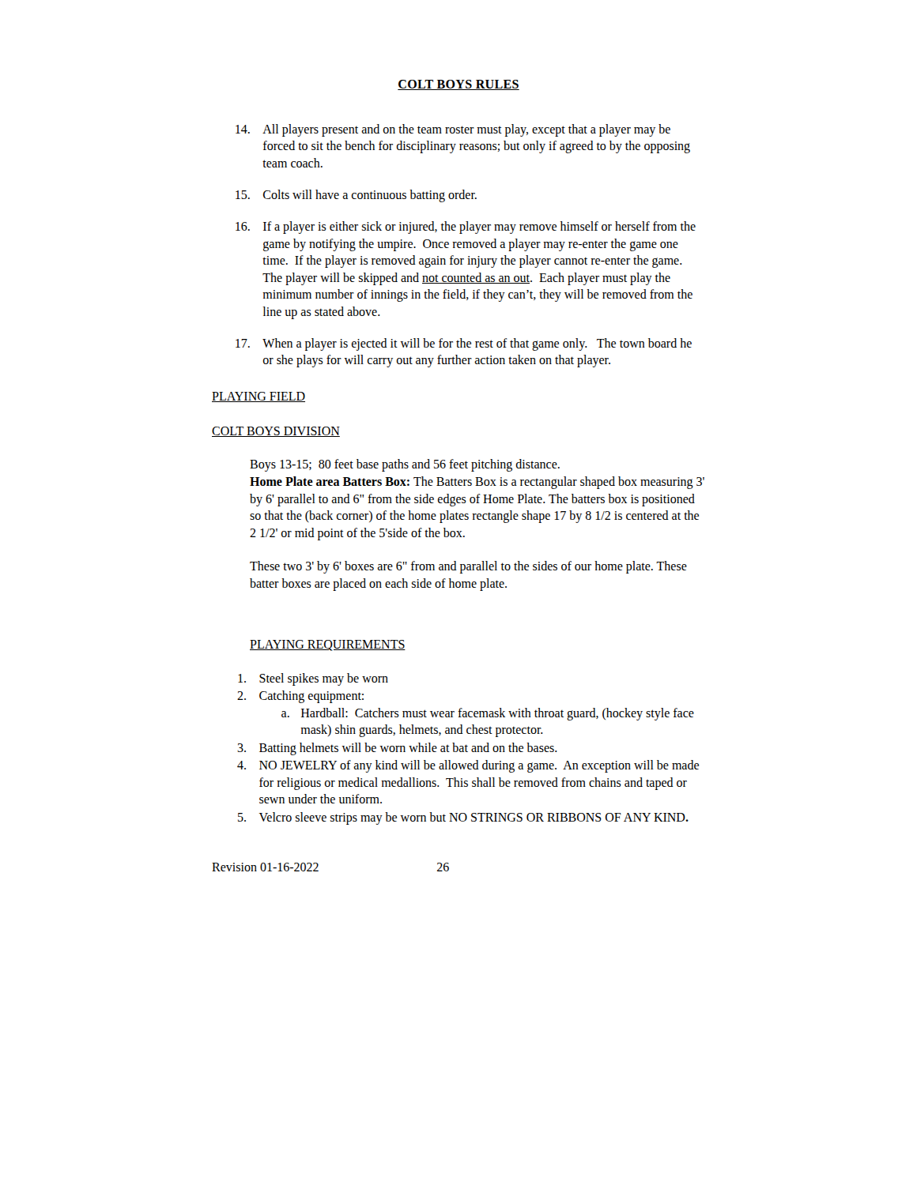COLT BOYS RULES
All players present and on the team roster must play, except that a player may be forced to sit the bench for disciplinary reasons; but only if agreed to by the opposing team coach.
Colts will have a continuous batting order.
If a player is either sick or injured, the player may remove himself or herself from the game by notifying the umpire. Once removed a player may re-enter the game one time. If the player is removed again for injury the player cannot re-enter the game. The player will be skipped and not counted as an out. Each player must play the minimum number of innings in the field, if they can’t, they will be removed from the line up as stated above.
When a player is ejected it will be for the rest of that game only. The town board he or she plays for will carry out any further action taken on that player.
PLAYING FIELD
COLT BOYS DIVISION
Boys 13-15; 80 feet base paths and 56 feet pitching distance.
Home Plate area Batters Box: The Batters Box is a rectangular shaped box measuring 3' by 6' parallel to and 6" from the side edges of Home Plate. The batters box is positioned so that the (back corner) of the home plates rectangle shape 17 by 8 1/2 is centered at the 2 1/2' or mid point of the 5'side of the box.
These two 3' by 6' boxes are 6" from and parallel to the sides of our home plate. These batter boxes are placed on each side of home plate.
PLAYING REQUIREMENTS
Steel spikes may be worn
Catching equipment:
Hardball: Catchers must wear facemask with throat guard, (hockey style face mask) shin guards, helmets, and chest protector.
Batting helmets will be worn while at bat and on the bases.
NO JEWELRY of any kind will be allowed during a game. An exception will be made for religious or medical medallions. This shall be removed from chains and taped or sewn under the uniform.
Velcro sleeve strips may be worn but NO STRINGS OR RIBBONS OF ANY KIND.
Revision 01-16-2022 26